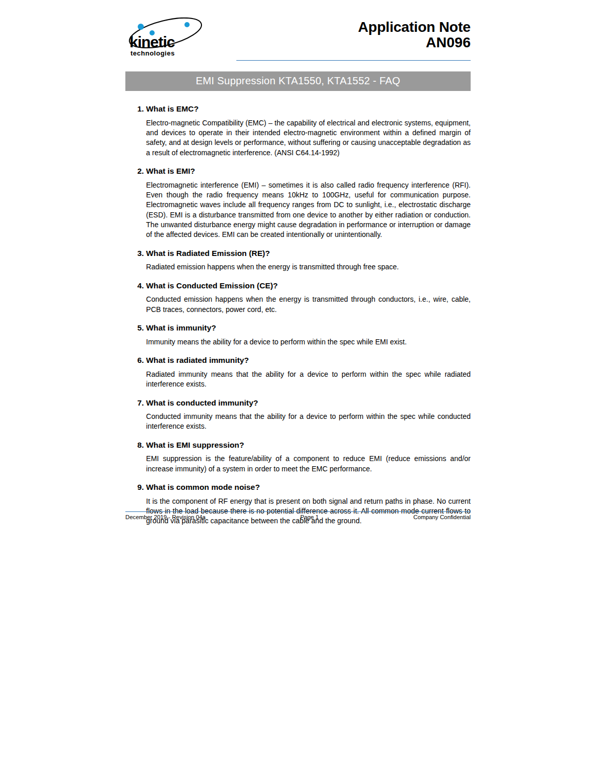kinetic technologies
Application Note
AN096
EMI Suppression KTA1550, KTA1552 - FAQ
What is EMC?
Electro-magnetic Compatibility (EMC) – the capability of electrical and electronic systems, equipment, and devices to operate in their intended electro-magnetic environment within a defined margin of safety, and at design levels or performance, without suffering or causing unacceptable degradation as a result of electromagnetic interference. (ANSI C64.14-1992)
What is EMI?
Electromagnetic interference (EMI) – sometimes it is also called radio frequency interference (RFI). Even though the radio frequency means 10kHz to 100GHz, useful for communication purpose. Electromagnetic waves include all frequency ranges from DC to sunlight, i.e., electrostatic discharge (ESD). EMI is a disturbance transmitted from one device to another by either radiation or conduction. The unwanted disturbance energy might cause degradation in performance or interruption or damage of the affected devices. EMI can be created intentionally or unintentionally.
What is Radiated Emission (RE)?
Radiated emission happens when the energy is transmitted through free space.
What is Conducted Emission (CE)?
Conducted emission happens when the energy is transmitted through conductors, i.e., wire, cable, PCB traces, connectors, power cord, etc.
What is immunity?
Immunity means the ability for a device to perform within the spec while EMI exist.
What is radiated immunity?
Radiated immunity means that the ability for a device to perform within the spec while radiated interference exists.
What is conducted immunity?
Conducted immunity means that the ability for a device to perform within the spec while conducted interference exists.
What is EMI suppression?
EMI suppression is the feature/ability of a component to reduce EMI (reduce emissions and/or increase immunity) of a system in order to meet the EMC performance.
What is common mode noise?
It is the component of RF energy that is present on both signal and return paths in phase. No current flows in the load because there is no potential difference across it. All common mode current flows to ground via parasitic capacitance between the cable and the ground.
December 2019 - Revision 04a
Page 1
Company Confidential